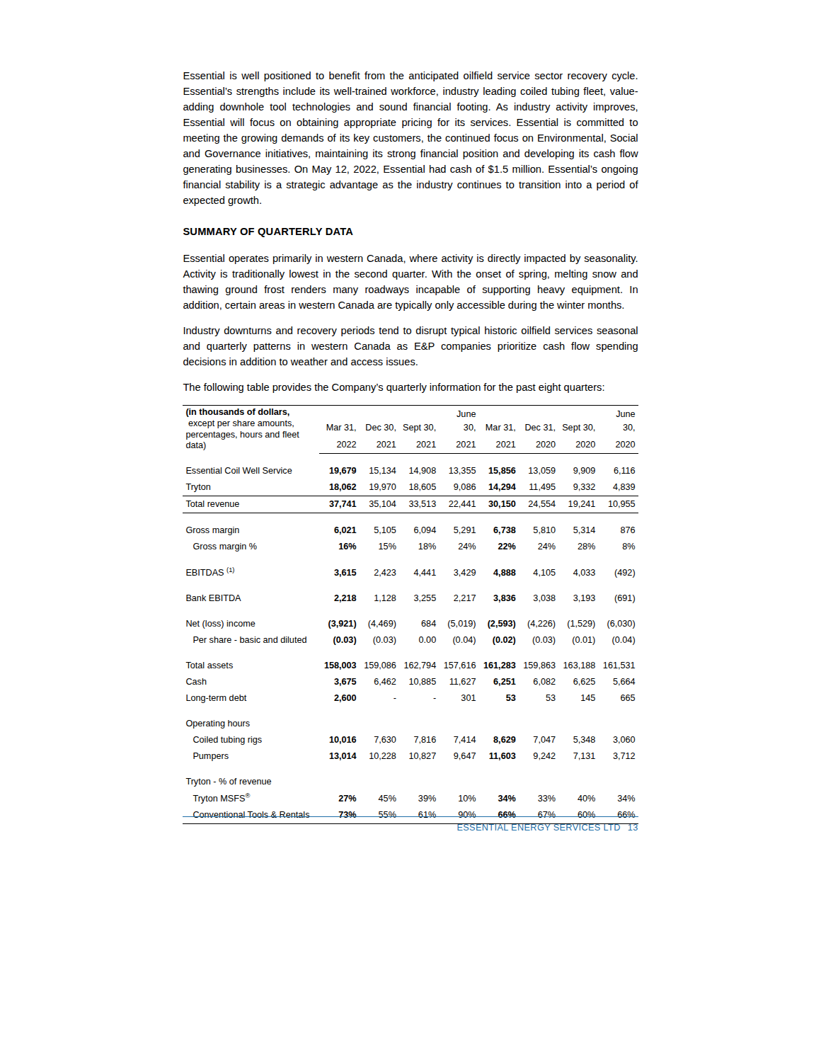Essential is well positioned to benefit from the anticipated oilfield service sector recovery cycle. Essential’s strengths include its well-trained workforce, industry leading coiled tubing fleet, value-adding downhole tool technologies and sound financial footing. As industry activity improves, Essential will focus on obtaining appropriate pricing for its services. Essential is committed to meeting the growing demands of its key customers, the continued focus on Environmental, Social and Governance initiatives, maintaining its strong financial position and developing its cash flow generating businesses. On May 12, 2022, Essential had cash of $1.5 million. Essential’s ongoing financial stability is a strategic advantage as the industry continues to transition into a period of expected growth.
SUMMARY OF QUARTERLY DATA
Essential operates primarily in western Canada, where activity is directly impacted by seasonality. Activity is traditionally lowest in the second quarter. With the onset of spring, melting snow and thawing ground frost renders many roadways incapable of supporting heavy equipment. In addition, certain areas in western Canada are typically only accessible during the winter months.
Industry downturns and recovery periods tend to disrupt typical historic oilfield services seasonal and quarterly patterns in western Canada as E&P companies prioritize cash flow spending decisions in addition to weather and access issues.
The following table provides the Company’s quarterly information for the past eight quarters:
| (in thousands of dollars, except per share amounts, percentages, hours and fleet data) | Mar 31, | Dec 30, | Sept 30, | June 30, | Mar 31, | Dec 31, | Sept 30, | June 30, |
| 2022 | 2021 | 2021 | 2021 | 2021 | 2020 | 2020 | 2020 |
| Essential Coil Well Service | 19,679 | 15,134 | 14,908 | 13,355 | 15,856 | 13,059 | 9,909 | 6,116 |
| Tryton | 18,062 | 19,970 | 18,605 | 9,086 | 14,294 | 11,495 | 9,332 | 4,839 |
| Total revenue | 37,741 | 35,104 | 33,513 | 22,441 | 30,150 | 24,554 | 19,241 | 10,955 |
| Gross margin | 6,021 | 5,105 | 6,094 | 5,291 | 6,738 | 5,810 | 5,314 | 876 |
| Gross margin % | 16% | 15% | 18% | 24% | 22% | 24% | 28% | 8% |
| EBITDAS (1) | 3,615 | 2,423 | 4,441 | 3,429 | 4,888 | 4,105 | 4,033 | (492) |
| Bank EBITDA | 2,218 | 1,128 | 3,255 | 2,217 | 3,836 | 3,038 | 3,193 | (691) |
| Net (loss) income | (3,921) | (4,469) | 684 | (5,019) | (2,593) | (4,226) | (1,529) | (6,030) |
| Per share - basic and diluted | (0.03) | (0.03) | 0.00 | (0.04) | (0.02) | (0.03) | (0.01) | (0.04) |
| Total assets | 158,003 | 159,086 | 162,794 | 157,616 | 161,283 | 159,863 | 163,188 | 161,531 |
| Cash | 3,675 | 6,462 | 10,885 | 11,627 | 6,251 | 6,082 | 6,625 | 5,664 |
| Long-term debt | 2,600 | - | - | 301 | 53 | 53 | 145 | 665 |
| Operating hours | | | | | | | | |
| Coiled tubing rigs | 10,016 | 7,630 | 7,816 | 7,414 | 8,629 | 7,047 | 5,348 | 3,060 |
| Pumpers | 13,014 | 10,228 | 10,827 | 9,647 | 11,603 | 9,242 | 7,131 | 3,712 |
| Tryton - % of revenue | | | | | | | | |
| Tryton MSFS ® | 27% | 45% | 39% | 10% | 34% | 33% | 40% | 34% |
| Conventional Tools & Rentals | 73% | 55% | 61% | 90% | 66% | 67% | 60% | 66% |
ESSENTIAL ENERGY SERVICES LTD13